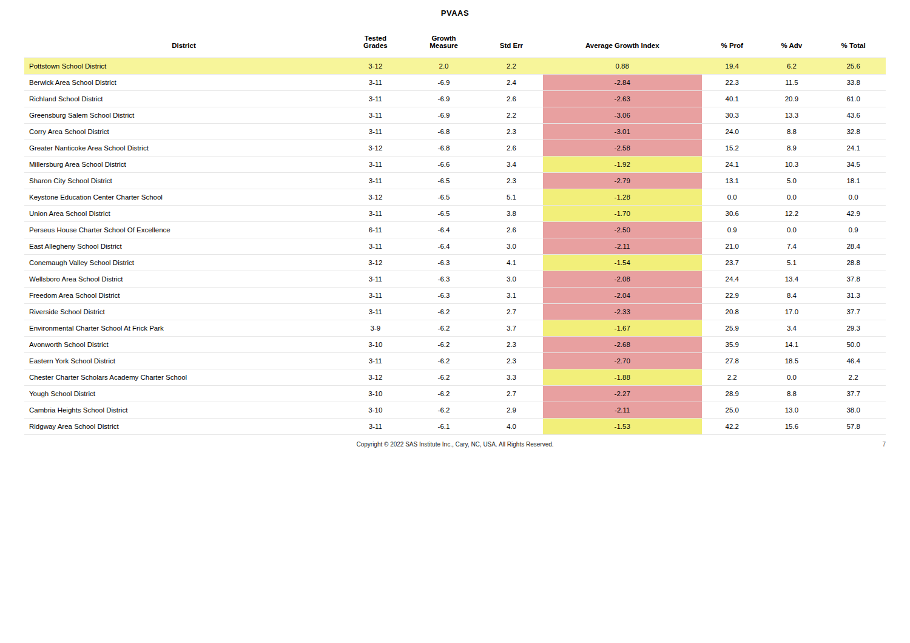PVAAS
| District | Tested Grades | Growth Measure | Std Err | Average Growth Index | % Prof | % Adv | % Total |
| --- | --- | --- | --- | --- | --- | --- | --- |
| Pottstown School District | 3-12 | 2.0 | 2.2 | 0.88 | 19.4 | 6.2 | 25.6 |
| Berwick Area School District | 3-11 | -6.9 | 2.4 | -2.84 | 22.3 | 11.5 | 33.8 |
| Richland School District | 3-11 | -6.9 | 2.6 | -2.63 | 40.1 | 20.9 | 61.0 |
| Greensburg Salem School District | 3-11 | -6.9 | 2.2 | -3.06 | 30.3 | 13.3 | 43.6 |
| Corry Area School District | 3-11 | -6.8 | 2.3 | -3.01 | 24.0 | 8.8 | 32.8 |
| Greater Nanticoke Area School District | 3-12 | -6.8 | 2.6 | -2.58 | 15.2 | 8.9 | 24.1 |
| Millersburg Area School District | 3-11 | -6.6 | 3.4 | -1.92 | 24.1 | 10.3 | 34.5 |
| Sharon City School District | 3-11 | -6.5 | 2.3 | -2.79 | 13.1 | 5.0 | 18.1 |
| Keystone Education Center Charter School | 3-12 | -6.5 | 5.1 | -1.28 | 0.0 | 0.0 | 0.0 |
| Union Area School District | 3-11 | -6.5 | 3.8 | -1.70 | 30.6 | 12.2 | 42.9 |
| Perseus House Charter School Of Excellence | 6-11 | -6.4 | 2.6 | -2.50 | 0.9 | 0.0 | 0.9 |
| East Allegheny School District | 3-11 | -6.4 | 3.0 | -2.11 | 21.0 | 7.4 | 28.4 |
| Conemaugh Valley School District | 3-12 | -6.3 | 4.1 | -1.54 | 23.7 | 5.1 | 28.8 |
| Wellsboro Area School District | 3-11 | -6.3 | 3.0 | -2.08 | 24.4 | 13.4 | 37.8 |
| Freedom Area School District | 3-11 | -6.3 | 3.1 | -2.04 | 22.9 | 8.4 | 31.3 |
| Riverside School District | 3-11 | -6.2 | 2.7 | -2.33 | 20.8 | 17.0 | 37.7 |
| Environmental Charter School At Frick Park | 3-9 | -6.2 | 3.7 | -1.67 | 25.9 | 3.4 | 29.3 |
| Avonworth School District | 3-10 | -6.2 | 2.3 | -2.68 | 35.9 | 14.1 | 50.0 |
| Eastern York School District | 3-11 | -6.2 | 2.3 | -2.70 | 27.8 | 18.5 | 46.4 |
| Chester Charter Scholars Academy Charter School | 3-12 | -6.2 | 3.3 | -1.88 | 2.2 | 0.0 | 2.2 |
| Yough School District | 3-10 | -6.2 | 2.7 | -2.27 | 28.9 | 8.8 | 37.7 |
| Cambria Heights School District | 3-10 | -6.2 | 2.9 | -2.11 | 25.0 | 13.0 | 38.0 |
| Ridgway Area School District | 3-11 | -6.1 | 4.0 | -1.53 | 42.2 | 15.6 | 57.8 |
Copyright © 2022 SAS Institute Inc., Cary, NC, USA. All Rights Reserved. 7